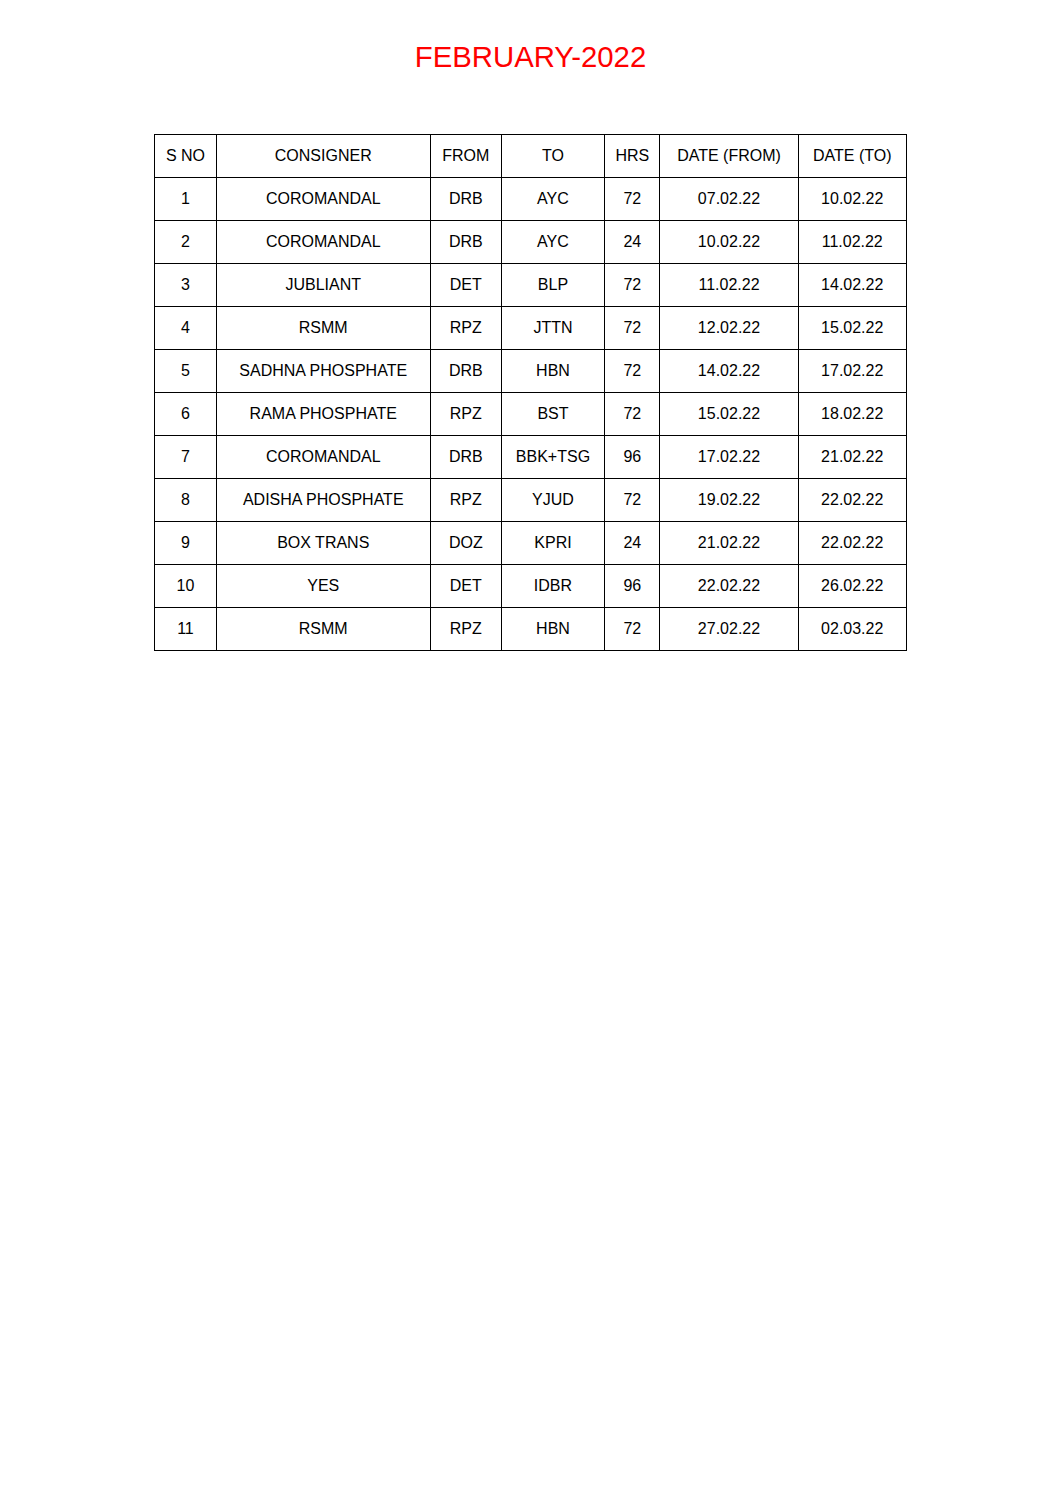FEBRUARY-2022
| S NO | CONSIGNER | FROM | TO | HRS | DATE (FROM) | DATE (TO) |
| --- | --- | --- | --- | --- | --- | --- |
| 1 | COROMANDAL | DRB | AYC | 72 | 07.02.22 | 10.02.22 |
| 2 | COROMANDAL | DRB | AYC | 24 | 10.02.22 | 11.02.22 |
| 3 | JUBLIANT | DET | BLP | 72 | 11.02.22 | 14.02.22 |
| 4 | RSMM | RPZ | JTTN | 72 | 12.02.22 | 15.02.22 |
| 5 | SADHNA PHOSPHATE | DRB | HBN | 72 | 14.02.22 | 17.02.22 |
| 6 | RAMA PHOSPHATE | RPZ | BST | 72 | 15.02.22 | 18.02.22 |
| 7 | COROMANDAL | DRB | BBK+TSG | 96 | 17.02.22 | 21.02.22 |
| 8 | ADISHA PHOSPHATE | RPZ | YJUD | 72 | 19.02.22 | 22.02.22 |
| 9 | BOX TRANS | DOZ | KPRI | 24 | 21.02.22 | 22.02.22 |
| 10 | YES | DET | IDBR | 96 | 22.02.22 | 26.02.22 |
| 11 | RSMM | RPZ | HBN | 72 | 27.02.22 | 02.03.22 |